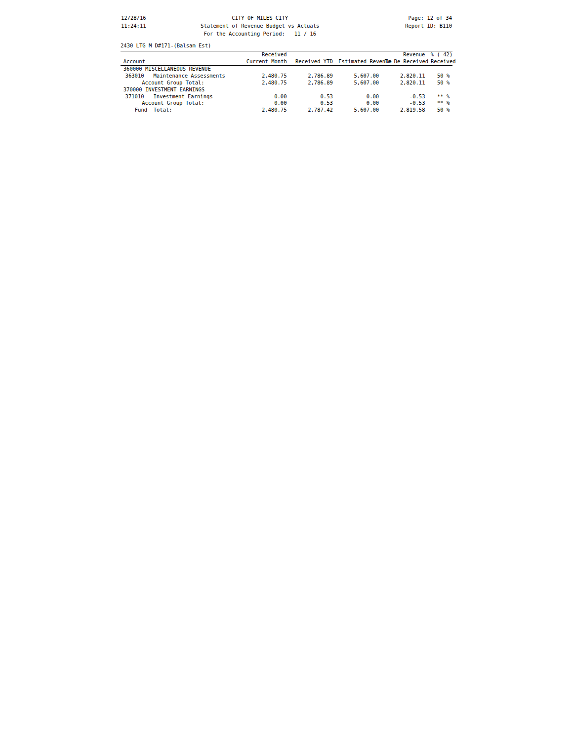| 12/28/16 | CITY OF MILES CITY | Page: 12 of 34 |
| 11:24:11 | Statement of Revenue Budget vs Actuals | Report ID: B110 |
| | For the Accounting Period: 11 / 16 | |
2430 LTG M D#171-(Balsam Est)
| | Received | | | Revenue | % ( 42) |
| --- | --- | --- | --- | --- | --- |
| Account | Current Month | Received YTD | Estimated Revenue | To Be Received | Received |
| 360000 MISCELLANEOUS REVENUE | | | | | |
| 363010 Maintenance Assessments | 2,480.75 | 2,786.89 | 5,607.00 | 2,820.11 | 50 % |
| Account Group Total: | 2,480.75 | 2,786.89 | 5,607.00 | 2,820.11 | 50 % |
| 370000 INVESTMENT EARNINGS | | | | | |
| 371010 Investment Earnings | 0.00 | 0.53 | 0.00 | -0.53 | ** % |
| Account Group Total: | 0.00 | 0.53 | 0.00 | -0.53 | ** % |
| Fund Total: | 2,480.75 | 2,787.42 | 5,607.00 | 2,819.58 | 50 % |